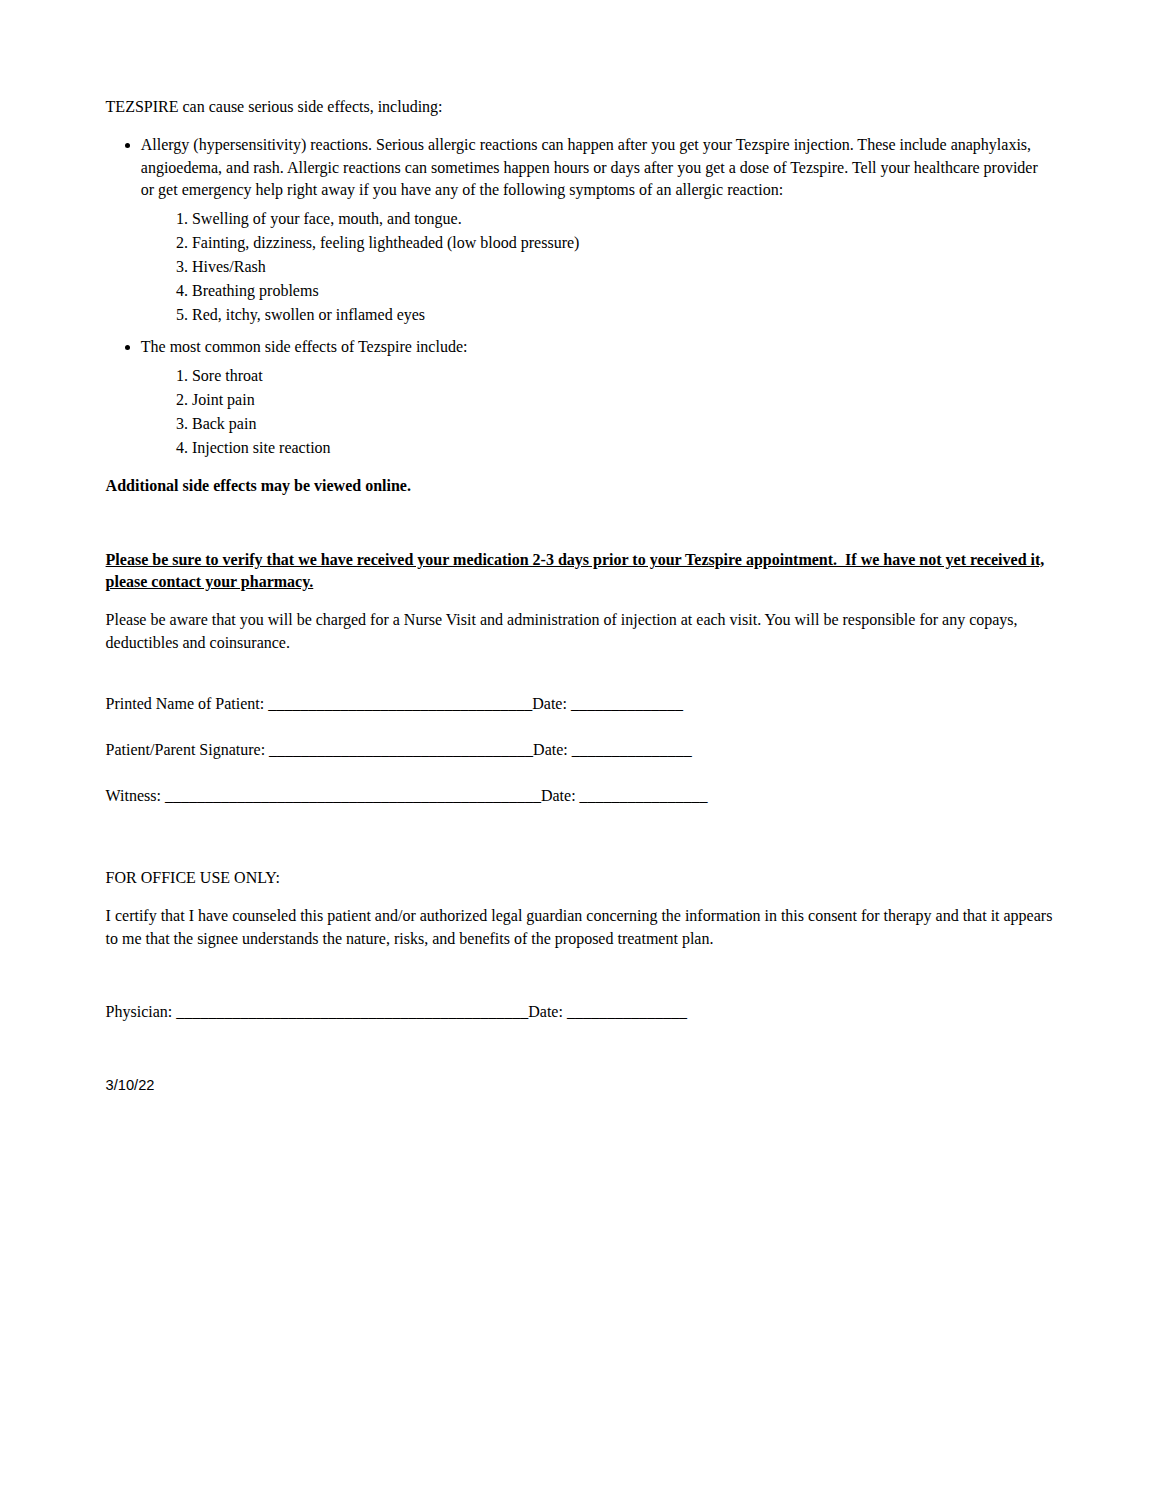TEZSPIRE can cause serious side effects, including:
Allergy (hypersensitivity) reactions. Serious allergic reactions can happen after you get your Tezspire injection. These include anaphylaxis, angioedema, and rash. Allergic reactions can sometimes happen hours or days after you get a dose of Tezspire. Tell your healthcare provider or get emergency help right away if you have any of the following symptoms of an allergic reaction:
Swelling of your face, mouth, and tongue.
Fainting, dizziness, feeling lightheaded (low blood pressure)
Hives/Rash
Breathing problems
Red, itchy, swollen or inflamed eyes
The most common side effects of Tezspire include:
Sore throat
Joint pain
Back pain
Injection site reaction
Additional side effects may be viewed online.
Please be sure to verify that we have received your medication 2-3 days prior to your Tezspire appointment. If we have not yet received it, please contact your pharmacy.
Please be aware that you will be charged for a Nurse Visit and administration of injection at each visit. You will be responsible for any copays, deductibles and coinsurance.
Printed Name of Patient: _________________________________Date: ______________
Patient/Parent Signature: _________________________________Date: _______________
Witness: _______________________________________________Date: ________________
FOR OFFICE USE ONLY:
I certify that I have counseled this patient and/or authorized legal guardian concerning the information in this consent for therapy and that it appears to me that the signee understands the nature, risks, and benefits of the proposed treatment plan.
Physician: ____________________________________________Date: _______________
3/10/22